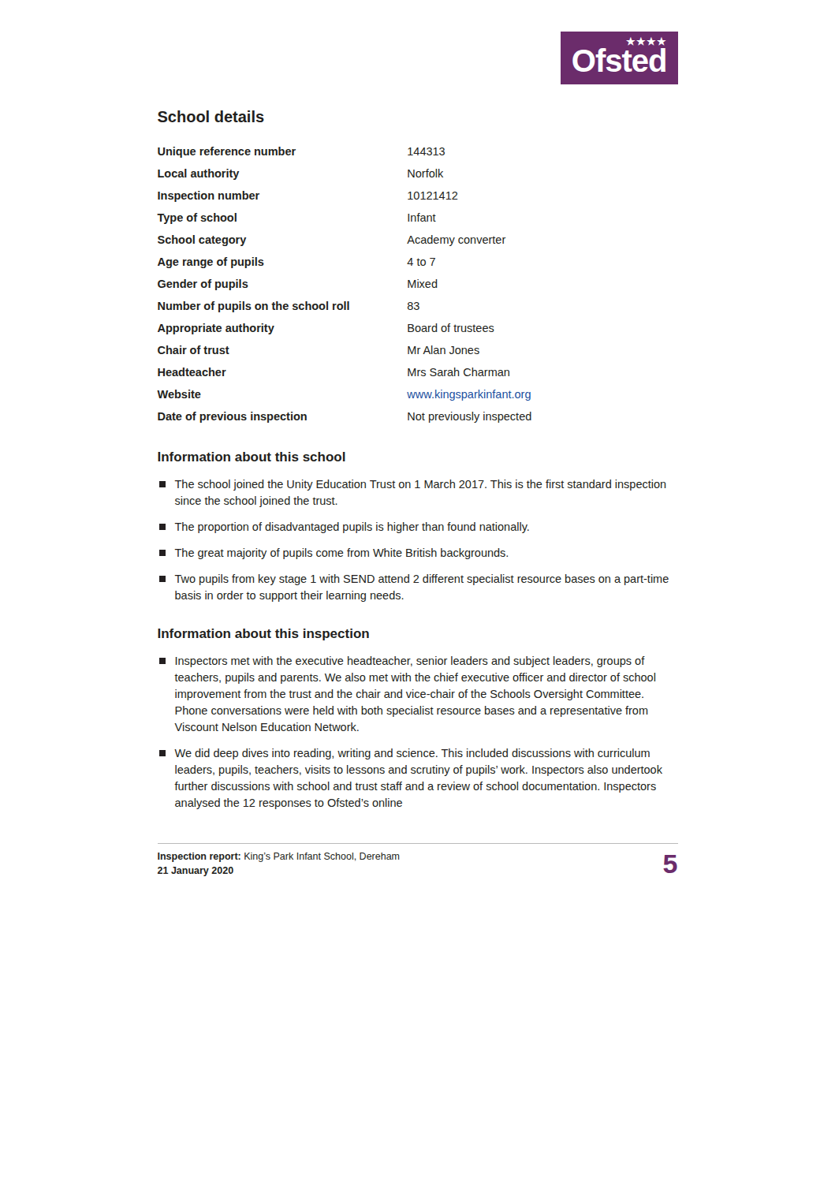★★★★Ofsted
School details
| Unique reference number | 144313 |
| Local authority | Norfolk |
| Inspection number | 10121412 |
| Type of school | Infant |
| School category | Academy converter |
| Age range of pupils | 4 to 7 |
| Gender of pupils | Mixed |
| Number of pupils on the school roll | 83 |
| Appropriate authority | Board of trustees |
| Chair of trust | Mr Alan Jones |
| Headteacher | Mrs Sarah Charman |
| Website | www.kingsparkinfant.org |
| Date of previous inspection | Not previously inspected |
Information about this school
The school joined the Unity Education Trust on 1 March 2017. This is the first standard inspection since the school joined the trust.
The proportion of disadvantaged pupils is higher than found nationally.
The great majority of pupils come from White British backgrounds.
Two pupils from key stage 1 with SEND attend 2 different specialist resource bases on a part-time basis in order to support their learning needs.
Information about this inspection
Inspectors met with the executive headteacher, senior leaders and subject leaders, groups of teachers, pupils and parents. We also met with the chief executive officer and director of school improvement from the trust and the chair and vice-chair of the Schools Oversight Committee. Phone conversations were held with both specialist resource bases and a representative from Viscount Nelson Education Network.
We did deep dives into reading, writing and science. This included discussions with curriculum leaders, pupils, teachers, visits to lessons and scrutiny of pupils’ work. Inspectors also undertook further discussions with school and trust staff and a review of school documentation. Inspectors analysed the 12 responses to Ofsted’s online
Inspection report: King’s Park Infant School, Dereham
21 January 2020
5